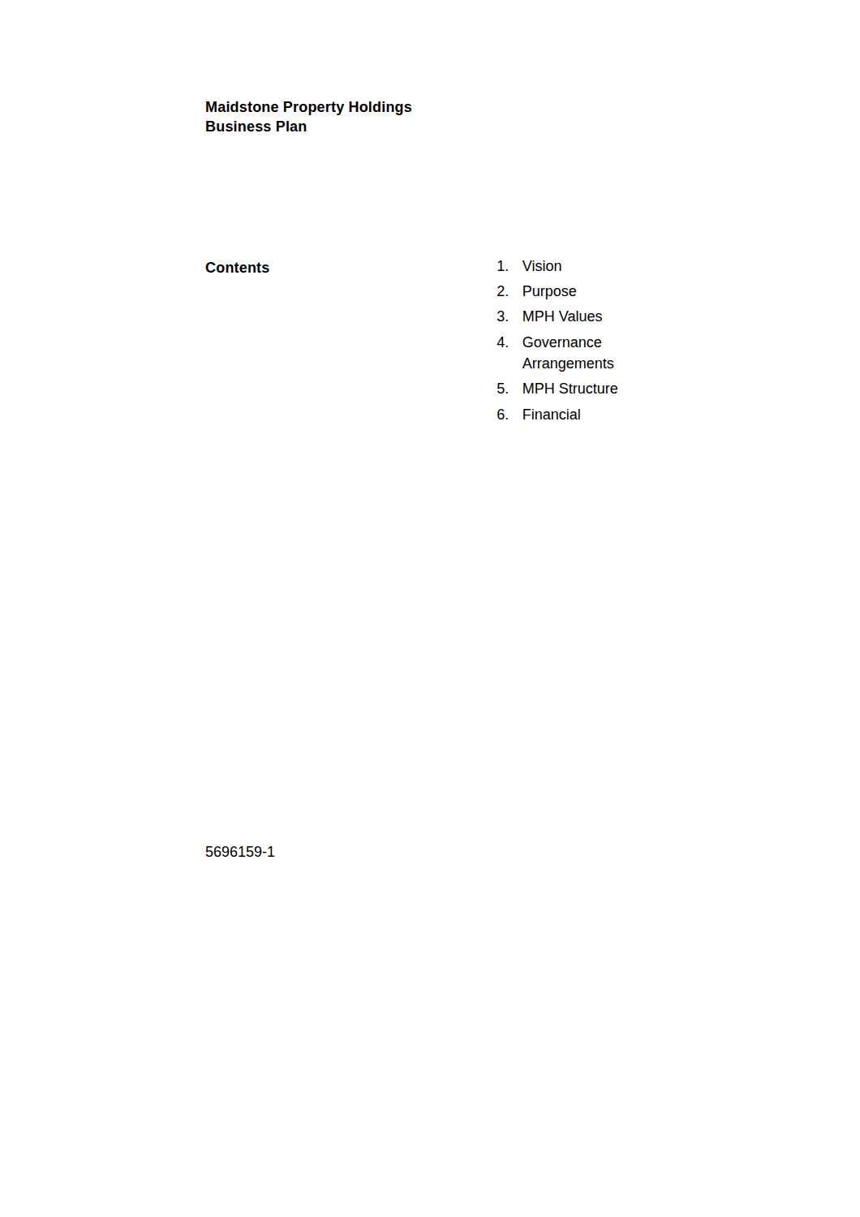Maidstone Property Holdings
Business Plan
Contents
Vision
Purpose
MPH Values
Governance Arrangements
MPH Structure
Financial
5696159-1